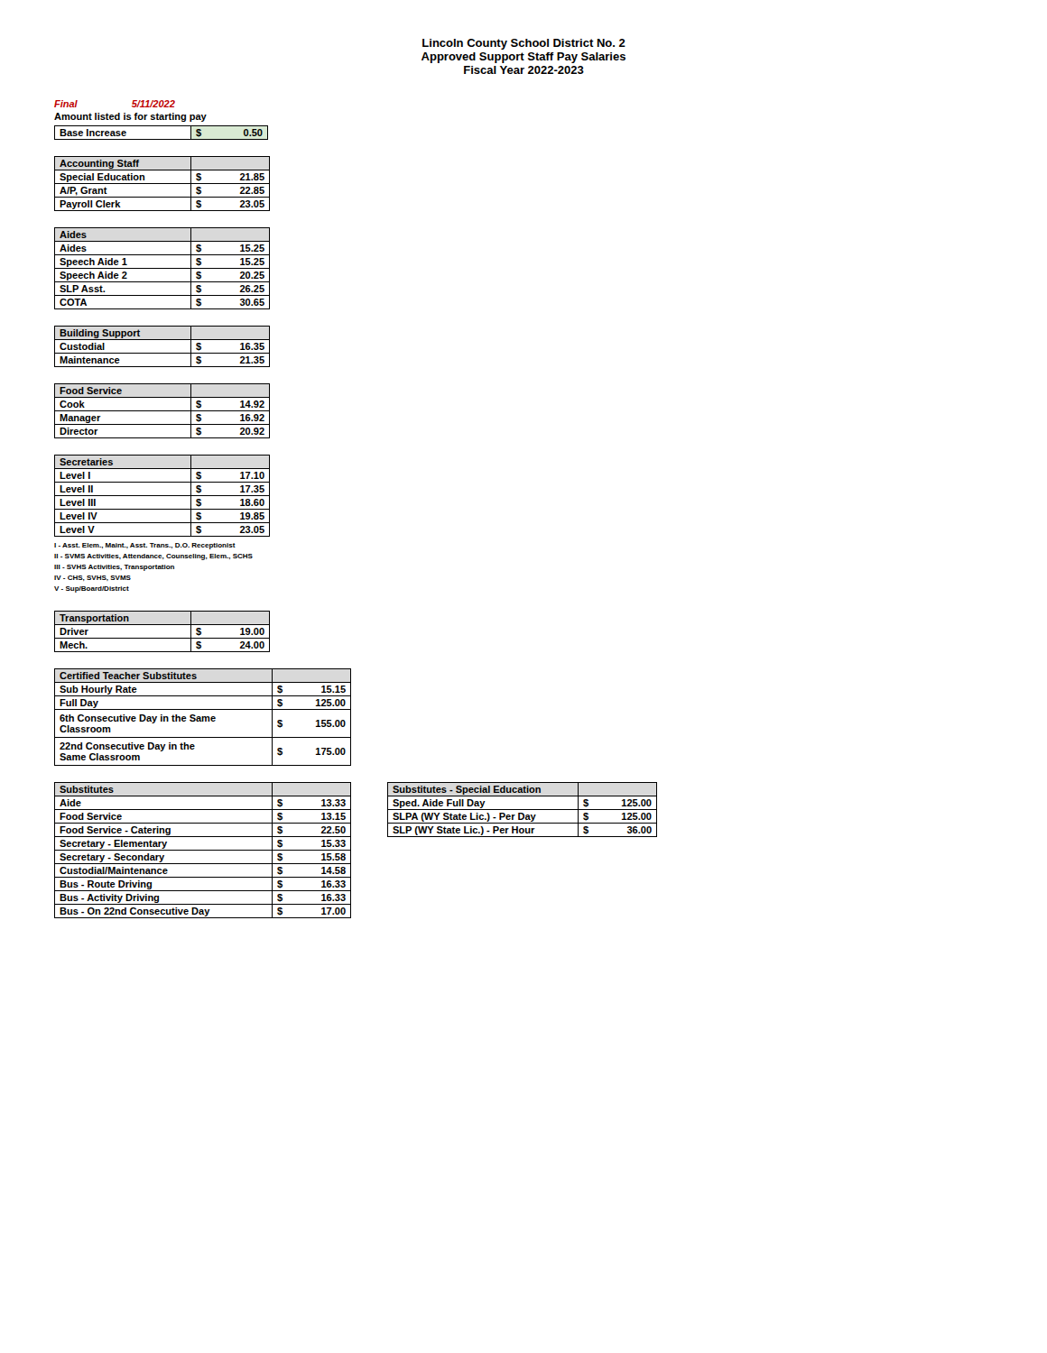Lincoln County School District No. 2
Approved Support Staff Pay Salaries
Fiscal Year 2022-2023
Final 5/11/2022
Amount listed is for starting pay
| Base Increase | $ | 0.50 |
| Accounting Staff | |
| --- | --- |
| Special Education | $ | 21.85 |
| A/P, Grant | $ | 22.85 |
| Payroll Clerk | $ | 23.05 |
| Aides | |
| --- | --- |
| Aides | $ | 15.25 |
| Speech Aide 1 | $ | 15.25 |
| Speech Aide 2 | $ | 20.25 |
| SLP Asst. | $ | 26.25 |
| COTA | $ | 30.65 |
| Building Support | |
| --- | --- |
| Custodial | $ | 16.35 |
| Maintenance | $ | 21.35 |
| Food Service | |
| --- | --- |
| Cook | $ | 14.92 |
| Manager | $ | 16.92 |
| Director | $ | 20.92 |
| Secretaries | |
| --- | --- |
| Level I | $ | 17.10 |
| Level II | $ | 17.35 |
| Level III | $ | 18.60 |
| Level IV | $ | 19.85 |
| Level V | $ | 23.05 |
I - Asst. Elem., Maint., Asst. Trans., D.O. Receptionist
II - SVMS Activities, Attendance, Counseling, Elem., SCHS
III - SVHS Activities, Transportation
IV - CHS, SVHS, SVMS
V - Sup/Board/District
| Transportation | |
| --- | --- |
| Driver | $ | 19.00 |
| Mech. | $ | 24.00 |
| Certified Teacher Substitutes | |
| --- | --- |
| Sub Hourly Rate | $ | 15.15 |
| Full Day | $ | 125.00 |
| 6th Consecutive Day in the Same Classroom | $ | 155.00 |
| 22nd Consecutive Day in the Same Classroom | $ | 175.00 |
| Substitutes | |
| --- | --- |
| Aide | $ | 13.33 |
| Food Service | $ | 13.15 |
| Food Service - Catering | $ | 22.50 |
| Secretary - Elementary | $ | 15.33 |
| Secretary - Secondary | $ | 15.58 |
| Custodial/Maintenance | $ | 14.58 |
| Bus - Route Driving | $ | 16.33 |
| Bus - Activity Driving | $ | 16.33 |
| Bus - On 22nd Consecutive Day | $ | 17.00 |
| Substitutes - Special Education | |
| --- | --- |
| Sped. Aide Full Day | $ | 125.00 |
| SLPA (WY State Lic.) - Per Day | $ | 125.00 |
| SLP (WY State Lic.) - Per Hour | $ | 36.00 |